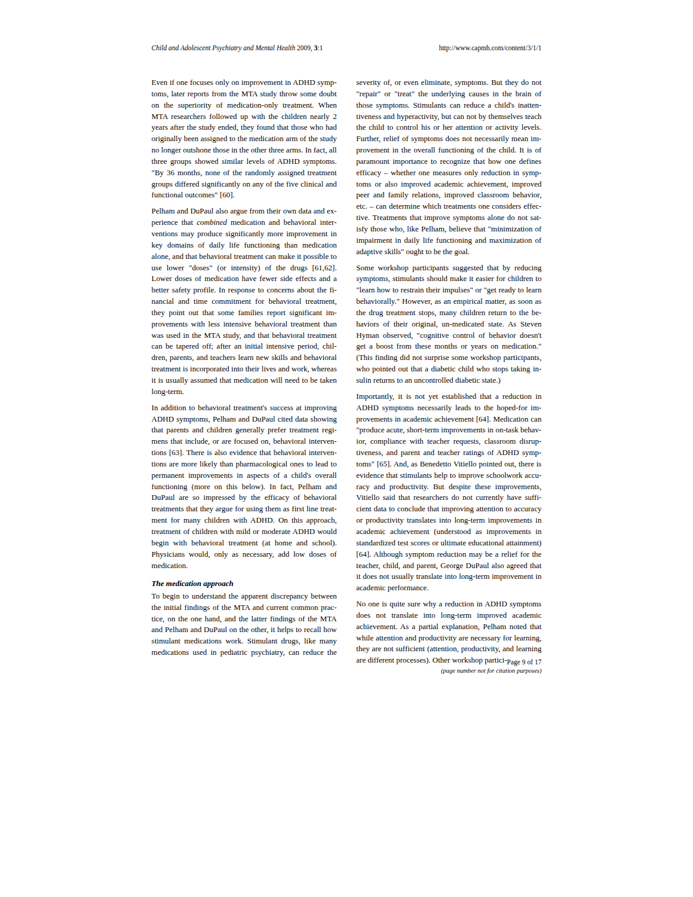Child and Adolescent Psychiatry and Mental Health 2009, 3:1
http://www.capmh.com/content/3/1/1
Even if one focuses only on improvement in ADHD symptoms, later reports from the MTA study throw some doubt on the superiority of medication-only treatment. When MTA researchers followed up with the children nearly 2 years after the study ended, they found that those who had originally been assigned to the medication arm of the study no longer outshone those in the other three arms. In fact, all three groups showed similar levels of ADHD symptoms. "By 36 months, none of the randomly assigned treatment groups differed significantly on any of the five clinical and functional outcomes" [60].
Pelham and DuPaul also argue from their own data and experience that combined medication and behavioral interventions may produce significantly more improvement in key domains of daily life functioning than medication alone, and that behavioral treatment can make it possible to use lower "doses" (or intensity) of the drugs [61,62]. Lower doses of medication have fewer side effects and a better safety profile. In response to concerns about the financial and time commitment for behavioral treatment, they point out that some families report significant improvements with less intensive behavioral treatment than was used in the MTA study, and that behavioral treatment can be tapered off; after an initial intensive period, children, parents, and teachers learn new skills and behavioral treatment is incorporated into their lives and work, whereas it is usually assumed that medication will need to be taken long-term.
In addition to behavioral treatment's success at improving ADHD symptoms, Pelham and DuPaul cited data showing that parents and children generally prefer treatment regimens that include, or are focused on, behavioral interventions [63]. There is also evidence that behavioral interventions are more likely than pharmacological ones to lead to permanent improvements in aspects of a child's overall functioning (more on this below). In fact, Pelham and DuPaul are so impressed by the efficacy of behavioral treatments that they argue for using them as first line treatment for many children with ADHD. On this approach, treatment of children with mild or moderate ADHD would begin with behavioral treatment (at home and school). Physicians would, only as necessary, add low doses of medication.
The medication approach
To begin to understand the apparent discrepancy between the initial findings of the MTA and current common practice, on the one hand, and the latter findings of the MTA and Pelham and DuPaul on the other, it helps to recall how stimulant medications work. Stimulant drugs, like many medications used in pediatric psychiatry, can reduce the severity of, or even eliminate, symptoms. But they do not "repair" or "treat" the underlying causes in the brain of those symptoms. Stimulants can reduce a child's inattentiveness and hyperactivity, but can not by themselves teach the child to control his or her attention or activity levels. Further, relief of symptoms does not necessarily mean improvement in the overall functioning of the child. It is of paramount importance to recognize that how one defines efficacy – whether one measures only reduction in symptoms or also improved academic achievement, improved peer and family relations, improved classroom behavior, etc. – can determine which treatments one considers effective. Treatments that improve symptoms alone do not satisfy those who, like Pelham, believe that "minimization of impairment in daily life functioning and maximization of adaptive skills" ought to be the goal.
Some workshop participants suggested that by reducing symptoms, stimulants should make it easier for children to "learn how to restrain their impulses" or "get ready to learn behaviorally." However, as an empirical matter, as soon as the drug treatment stops, many children return to the behaviors of their original, un-medicated state. As Steven Hyman observed, "cognitive control of behavior doesn't get a boost from these months or years on medication." (This finding did not surprise some workshop participants, who pointed out that a diabetic child who stops taking insulin returns to an uncontrolled diabetic state.)
Importantly, it is not yet established that a reduction in ADHD symptoms necessarily leads to the hoped-for improvements in academic achievement [64]. Medication can "produce acute, short-term improvements in on-task behavior, compliance with teacher requests, classroom disruptiveness, and parent and teacher ratings of ADHD symptoms" [65]. And, as Benedetto Vitiello pointed out, there is evidence that stimulants help to improve schoolwork accuracy and productivity. But despite these improvements, Vitiello said that researchers do not currently have sufficient data to conclude that improving attention to accuracy or productivity translates into long-term improvements in academic achievement (understood as improvements in standardized test scores or ultimate educational attainment) [64]. Although symptom reduction may be a relief for the teacher, child, and parent, George DuPaul also agreed that it does not usually translate into long-term improvement in academic performance.
No one is quite sure why a reduction in ADHD symptoms does not translate into long-term improved academic achievement. As a partial explanation, Pelham noted that while attention and productivity are necessary for learning, they are not sufficient (attention, productivity, and learning are different processes). Other workshop partici-
Page 9 of 17
(page number not for citation purposes)